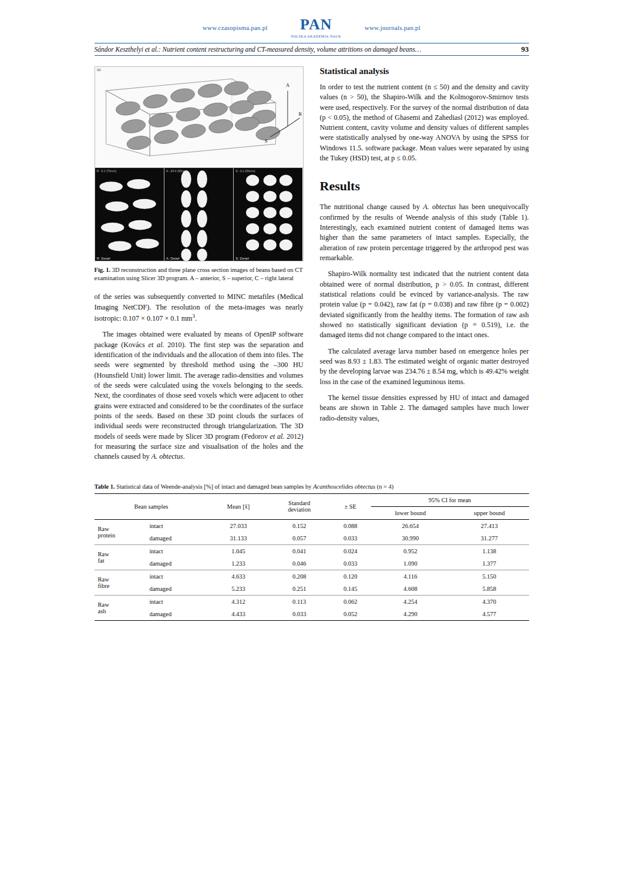www.czasopisma.pan.pl PAN
POLSKA AKADEMIA NAUK www.journals.pan.pl
Sándor Keszthelyi et al.: Nutrient content restructuring and CT-measured density, volume attritions on damaged beans… 93
A S R
3D
R: -0.1 (70mm)
R: Detail
A: -25.4 (50mm)
A: Detail
S: -0.1 (50mm)
S: Detail
Fig. 1. 3D reconstruction and three plane cross section images of beans based on CT examination using Slicer 3D program. A – anterior, S – superior, C – right lateral
of the series was subsequently converted to MINC metafiles (Medical Imaging NetCDF). The resolution of the meta-images was nearly isotropic: 0.107 × 0.107 × 0.1 mm3.
The images obtained were evaluated by means of OpenIP software package (Kovács et al. 2010). The first step was the separation and identification of the individuals and the allocation of them into files. The seeds were segmented by threshold method using the –300 HU (Hounsfield Unit) lower limit. The average radio-densities and volumes of the seeds were calculated using the voxels belonging to the seeds. Next, the coordinates of those seed voxels which were adjacent to other grains were extracted and considered to be the coordinates of the surface points of the seeds. Based on these 3D point clouds the surfaces of individual seeds were reconstructed through triangularization. The 3D models of seeds were made by Slicer 3D program (Fedorov et al. 2012) for measuring the surface size and visualisation of the holes and the channels caused by A. obtectus.
Statistical analysis
In order to test the nutrient content (n ≤ 50) and the density and cavity values (n > 50), the Shapiro-Wilk and the Kolmogorov-Smirnov tests were used, respectively. For the survey of the normal distribution of data (p < 0.05), the method of Ghasemi and Zahediasl (2012) was employed. Nutrient content, cavity volume and density values of different samples were statistically analysed by one-way ANOVA by using the SPSS for Windows 11.5. software package. Mean values were separated by using the Tukey (HSD) test, at p ≤ 0.05.
Results
The nutritional change caused by A. obtectus has been unequivocally confirmed by the results of Weende analysis of this study (Table 1). Interestingly, each examined nutrient content of damaged items was higher than the same parameters of intact samples. Especially, the alteration of raw protein percentage triggered by the arthropod pest was remarkable.
Shapiro-Wilk normality test indicated that the nutrient content data obtained were of normal distribution, p > 0.05. In contrast, different statistical relations could be evinced by variance-analysis. The raw protein value (p = 0.042), raw fat (p = 0.038) and raw fibre (p = 0.002) deviated significantly from the healthy items. The formation of raw ash showed no statistically significant deviation (p = 0.519), i.e. the damaged items did not change compared to the intact ones.
The calculated average larva number based on emergence holes per seed was 8.93 ± 1.83. The estimated weight of organic matter destroyed by the developing larvae was 234.76 ± 8.54 mg, which is 49.42% weight loss in the case of the examined leguminous items.
The kernel tissue densities expressed by HU of intact and damaged beans are shown in Table 2. The damaged samples have much lower radio-density values,
Table 1. Statistical data of Weende-analysis [%] of intact and damaged bean samples by Acanthoscelides obtectus (n = 4)
| Bean samples | Mean [x̄] | Standard deviation | ± SE | 95% CI for mean |
| --- | --- | --- | --- | --- |
| lower bound | upper bound |
| Raw protein | intact | 27.033 | 0.152 | 0.088 | 26.654 | 27.413 |
| damaged | 31.133 | 0.057 | 0.033 | 30.990 | 31.277 |
| Raw fat | intact | 1.045 | 0.041 | 0.024 | 0.952 | 1.138 |
| damaged | 1.233 | 0.046 | 0.033 | 1.090 | 1.377 |
| Raw fibre | intact | 4.633 | 0.208 | 0.120 | 4.116 | 5.150 |
| damaged | 5.233 | 0.251 | 0.145 | 4.608 | 5.858 |
| Raw ash | intact | 4.312 | 0.113 | 0.062 | 4.254 | 4.370 |
| damaged | 4.433 | 0.033 | 0.052 | 4.290 | 4.577 |